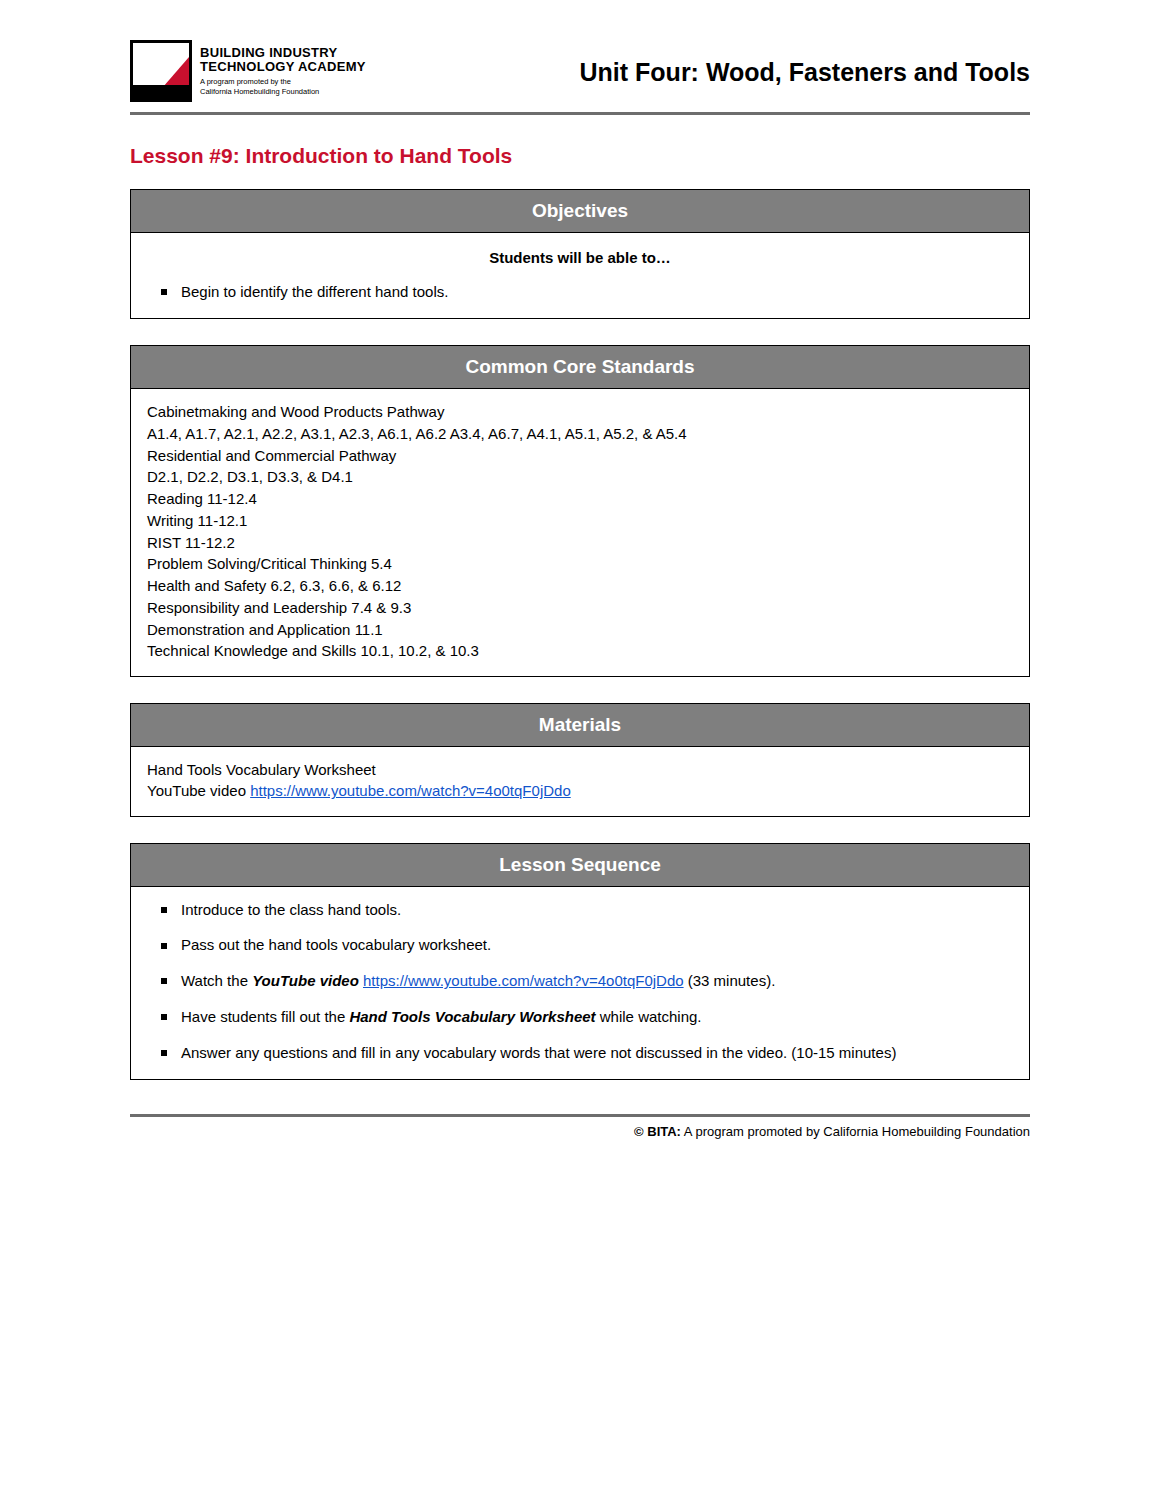BUILDING INDUSTRY
TECHNOLOGY ACADEMY
A program promoted by the
California Homebuilding Foundation
Unit Four: Wood, Fasteners and Tools
Lesson #9: Introduction to Hand Tools
Objectives
Students will be able to…
Begin to identify the different hand tools.
Common Core Standards
Cabinetmaking and Wood Products Pathway
A1.4, A1.7, A2.1, A2.2, A3.1, A2.3, A6.1, A6.2 A3.4, A6.7, A4.1, A5.1, A5.2, & A5.4
Residential and Commercial Pathway
D2.1, D2.2, D3.1, D3.3, & D4.1
Reading 11-12.4
Writing 11-12.1
RIST 11-12.2
Problem Solving/Critical Thinking 5.4
Health and Safety 6.2, 6.3, 6.6, & 6.12
Responsibility and Leadership 7.4 & 9.3
Demonstration and Application 11.1
Technical Knowledge and Skills 10.1, 10.2, & 10.3
Materials
Hand Tools Vocabulary Worksheet
YouTube video https://www.youtube.com/watch?v=4o0tqF0jDdo
Lesson Sequence
Introduce to the class hand tools.
Pass out the hand tools vocabulary worksheet.
Watch the YouTube video https://www.youtube.com/watch?v=4o0tqF0jDdo (33 minutes).
Have students fill out the Hand Tools Vocabulary Worksheet while watching.
Answer any questions and fill in any vocabulary words that were not discussed in the video. (10-15 minutes)
© BITA: A program promoted by California Homebuilding Foundation